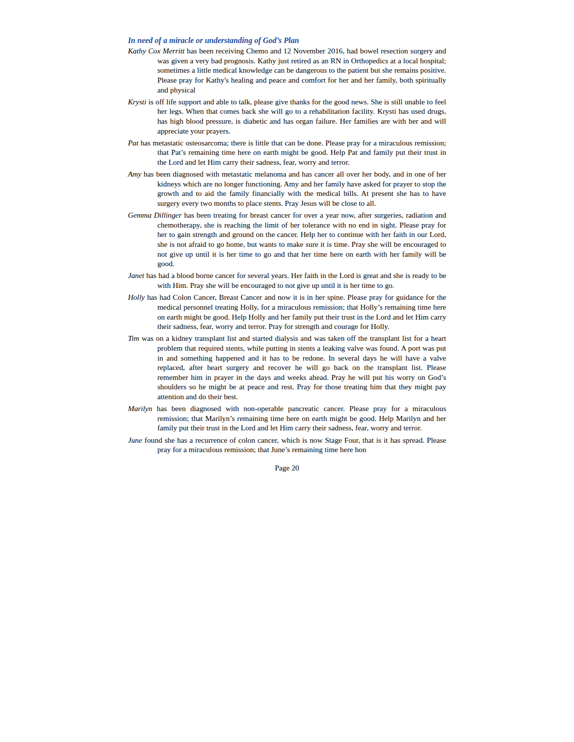In need of a miracle or understanding of God’s Plan
Kathy Cox Merritt has been receiving Chemo and 12 November 2016, had bowel resection surgery and was given a very bad prognosis. Kathy just retired as an RN in Orthopedics at a local hospital; sometimes a little medical knowledge can be dangerous to the patient but she remains positive. Please pray for Kathy's healing and peace and comfort for her and her family, both spiritually and physical
Krysti is off life support and able to talk, please give thanks for the good news. She is still unable to feel her legs. When that comes back she will go to a rehabilitation facility. Krysti has used drugs, has high blood pressure, is diabetic and has organ failure. Her families are with her and will appreciate your prayers.
Pat has metastatic osteosarcoma; there is little that can be done. Please pray for a miraculous remission; that Pat’s remaining time here on earth might be good. Help Pat and family put their trust in the Lord and let Him carry their sadness, fear, worry and terror.
Amy has been diagnosed with metastatic melanoma and has cancer all over her body, and in one of her kidneys which are no longer functioning. Amy and her family have asked for prayer to stop the growth and to aid the family financially with the medical bills. At present she has to have surgery every two months to place stents. Pray Jesus will be close to all.
Gemma Dillinger has been treating for breast cancer for over a year now, after surgeries, radiation and chemotherapy, she is reaching the limit of her tolerance with no end in sight. Please pray for her to gain strength and ground on the cancer. Help her to continue with her faith in our Lord, she is not afraid to go home, but wants to make sure it is time. Pray she will be encouraged to not give up until it is her time to go and that her time here on earth with her family will be good.
Janet has had a blood borne cancer for several years. Her faith in the Lord is great and she is ready to be with Him. Pray she will be encouraged to not give up until it is her time to go.
Holly has had Colon Cancer, Breast Cancer and now it is in her spine. Please pray for guidance for the medical personnel treating Holly, for a miraculous remission; that Holly’s remaining time here on earth might be good. Help Holly and her family put their trust in the Lord and let Him carry their sadness, fear, worry and terror. Pray for strength and courage for Holly.
Tim was on a kidney transplant list and started dialysis and was taken off the transplant list for a heart problem that required stents, while putting in stents a leaking valve was found. A port was put in and something happened and it has to be redone. In several days he will have a valve replaced, after heart surgery and recover he will go back on the transplant list. Please remember him in prayer in the days and weeks ahead. Pray he will put his worry on God’s shoulders so he might be at peace and rest. Pray for those treating him that they might pay attention and do their best.
Marilyn has been diagnosed with non-operable pancreatic cancer. Please pray for a miraculous remission; that Marilyn’s remaining time here on earth might be good. Help Marilyn and her family put their trust in the Lord and let Him carry their sadness, fear, worry and terror.
June found she has a recurrence of colon cancer, which is now Stage Four, that is it has spread. Please pray for a miraculous remission; that June’s remaining time here hon
Page 20